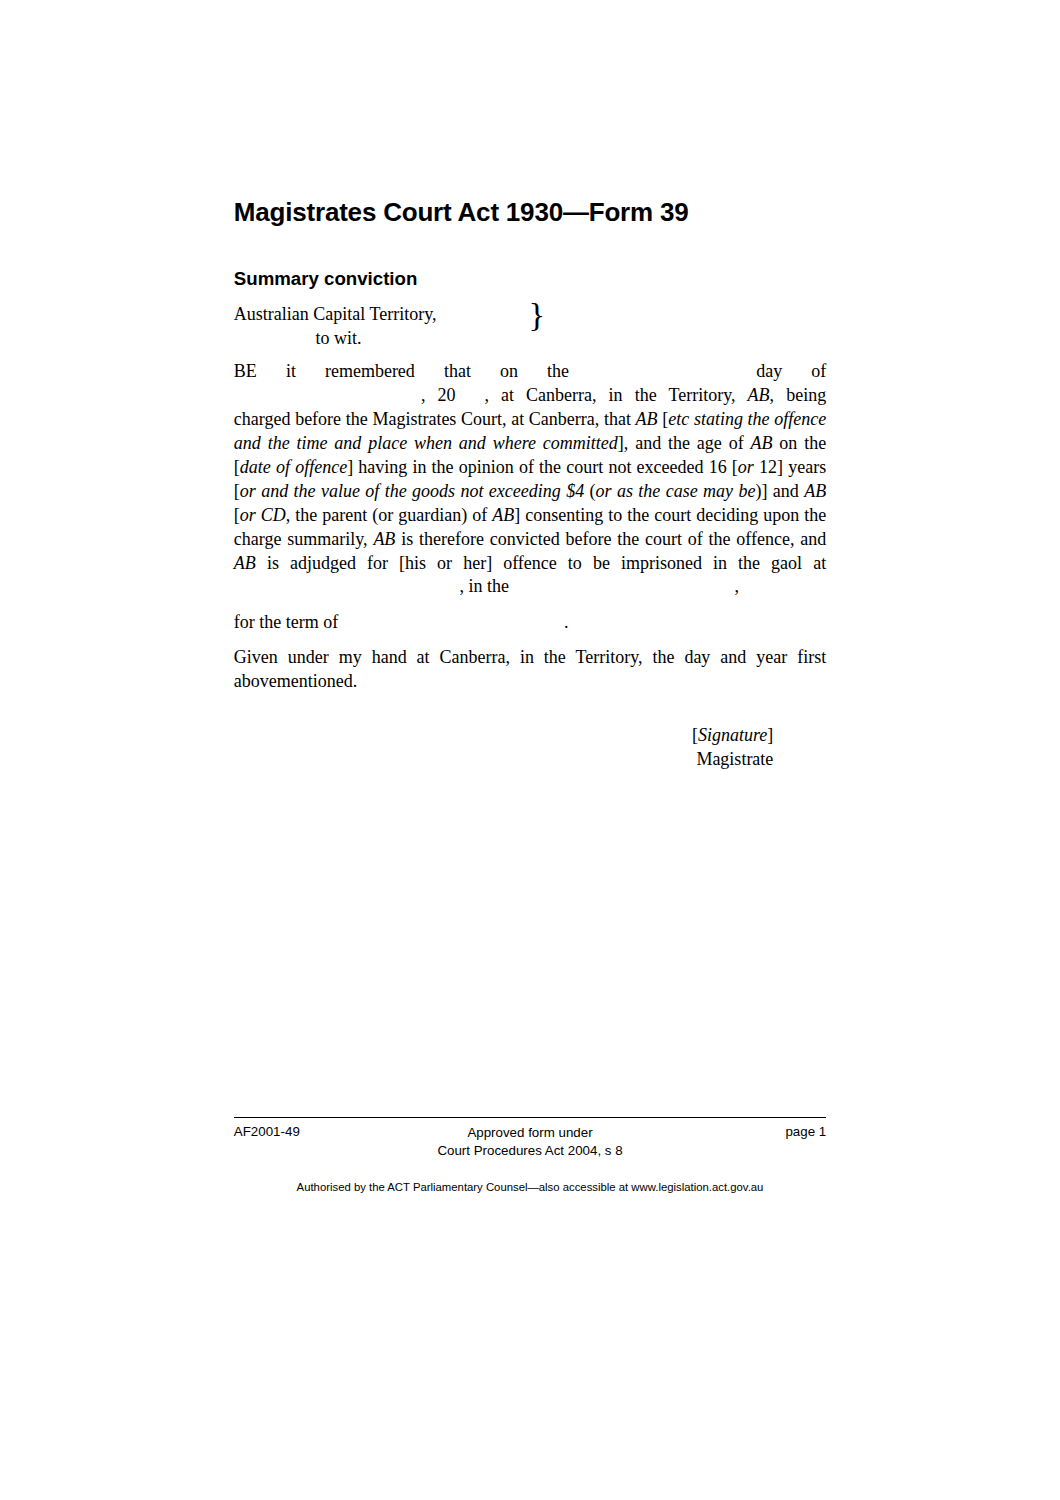Magistrates Court Act 1930—Form 39
Summary conviction
Australian Capital Territory,
to wit.
}
BE it remembered that on the day of , 20 , at Canberra, in the Territory, AB, being charged before the Magistrates Court, at Canberra, that AB [etc stating the offence and the time and place when and where committed], and the age of AB on the [date of offence] having in the opinion of the court not exceeded 16 [or 12] years [or and the value of the goods not exceeding $4 (or as the case may be)] and AB [or CD, the parent (or guardian) of AB] consenting to the court deciding upon the charge summarily, AB is therefore convicted before the court of the offence, and AB is adjudged for [his or her] offence to be imprisoned in the gaol at , in the ,
for the term of .
Given under my hand at Canberra, in the Territory, the day and year first abovementioned.
[Signature]
Magistrate
AF2001-49
Approved form under
Court Procedures Act 2004, s 8
page 1
Authorised by the ACT Parliamentary Counsel—also accessible at www.legislation.act.gov.au